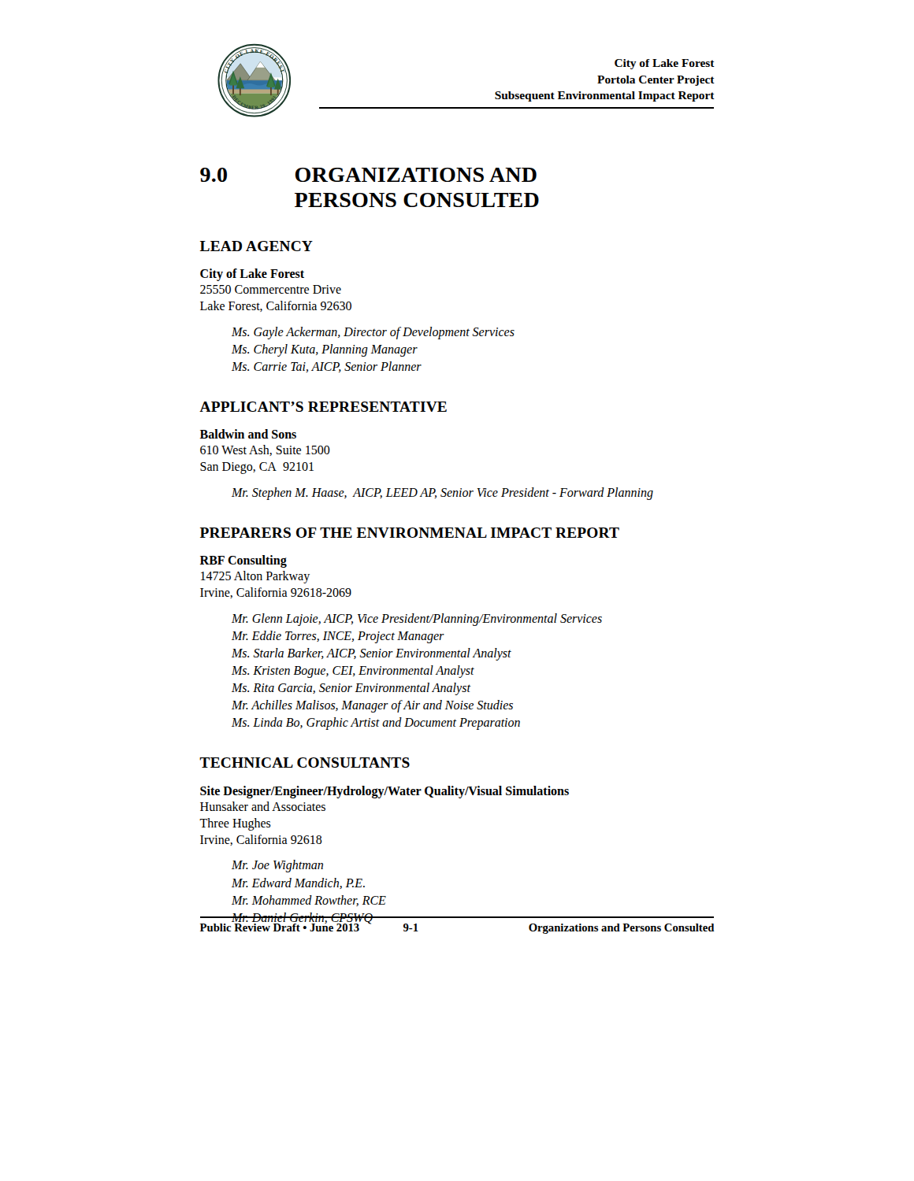CITY OF LAKE FOREST DECEMBER 20, 1991
City of Lake Forest
Portola Center Project
Subsequent Environmental Impact Report
9.0 ORGANIZATIONS AND
PERSONS CONSULTED
LEAD AGENCY
City of Lake Forest
25550 Commercentre Drive
Lake Forest, California 92630
Ms. Gayle Ackerman, Director of Development Services
Ms. Cheryl Kuta, Planning Manager
Ms. Carrie Tai, AICP, Senior Planner
APPLICANT’S REPRESENTATIVE
Baldwin and Sons
610 West Ash, Suite 1500
San Diego, CA 92101
Mr. Stephen M. Haase, AICP, LEED AP, Senior Vice President - Forward Planning
PREPARERS OF THE ENVIRONMENAL IMPACT REPORT
RBF Consulting
14725 Alton Parkway
Irvine, California 92618-2069
Mr. Glenn Lajoie, AICP, Vice President/Planning/Environmental Services
Mr. Eddie Torres, INCE, Project Manager
Ms. Starla Barker, AICP, Senior Environmental Analyst
Ms. Kristen Bogue, CEI, Environmental Analyst
Ms. Rita Garcia, Senior Environmental Analyst
Mr. Achilles Malisos, Manager of Air and Noise Studies
Ms. Linda Bo, Graphic Artist and Document Preparation
TECHNICAL CONSULTANTS
Site Designer/Engineer/Hydrology/Water Quality/Visual Simulations
Hunsaker and Associates
Three Hughes
Irvine, California 92618
Mr. Joe Wightman
Mr. Edward Mandich, P.E.
Mr. Mohammed Rowther, RCE
Mr. Daniel Gerkin, CPSWQ
Public Review Draft • June 2013
9-1
Organizations and Persons Consulted